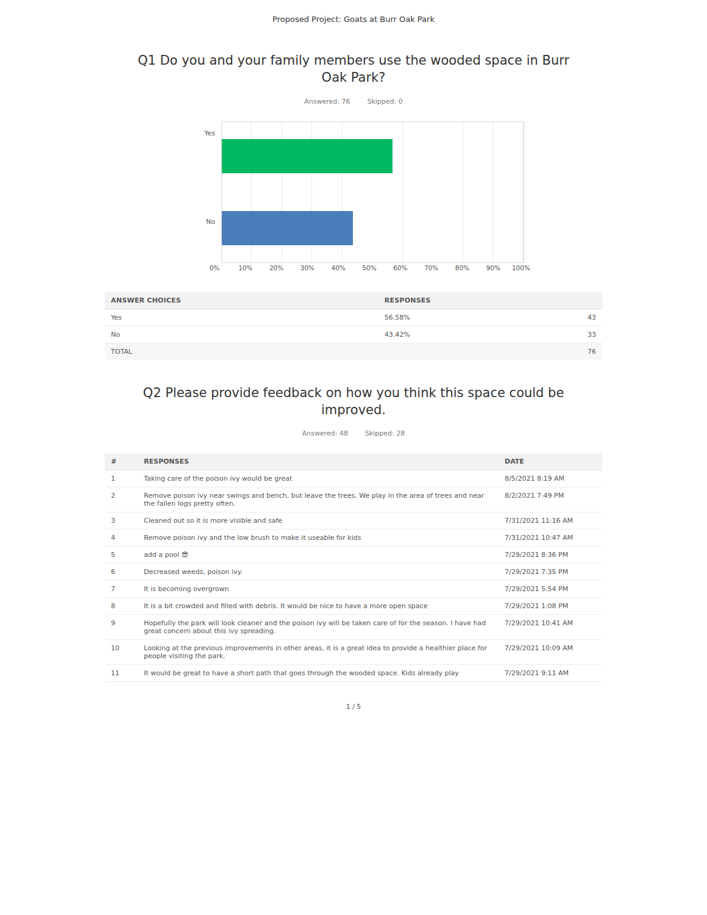Proposed Project: Goats at Burr Oak Park
Q1 Do you and your family members use the wooded space in Burr Oak Park?
Answered: 76 Skipped: 0
| Yes | |
| No |
0% 10% 20% 30% 40% 50% 60% 70% 80% 90% 100%
| ANSWER CHOICES | RESPONSES |
| --- | --- |
| Yes | 56.58% | 43 |
| No | 43.42% | 33 |
| TOTAL | | 76 |
Q2 Please provide feedback on how you think this space could be improved.
Answered: 48 Skipped: 28
| # | RESPONSES | DATE |
| --- | --- | --- |
| 1 | Taking care of the poison ivy would be great | 8/5/2021 8:19 AM |
| 2 | Remove poison ivy near swings and bench, but leave the trees. We play in the area of trees and near the fallen logs pretty often. | 8/2/2021 7:49 PM |
| 3 | Cleaned out so it is more visible and safe | 7/31/2021 11:16 AM |
| 4 | Remove poison ivy and the low brush to make it useable for kids | 7/31/2021 10:47 AM |
| 5 | add a pool 😎 | 7/29/2021 8:36 PM |
| 6 | Decreased weeds, poison ivy. | 7/29/2021 7:35 PM |
| 7 | It is becoming overgrown | 7/29/2021 5:54 PM |
| 8 | It is a bit crowded and filled with debris. It would be nice to have a more open space | 7/29/2021 1:08 PM |
| 9 | Hopefully the park will look cleaner and the poison ivy will be taken care of for the season. I have had great concern about this ivy spreading. | 7/29/2021 10:41 AM |
| 10 | Looking at the previous improvements in other areas, it is a great idea to provide a healthier place for people visiting the park. | 7/29/2021 10:09 AM |
| 11 | It would be great to have a short path that goes through the wooded space. Kids already play | 7/29/2021 9:11 AM |
1 / 5